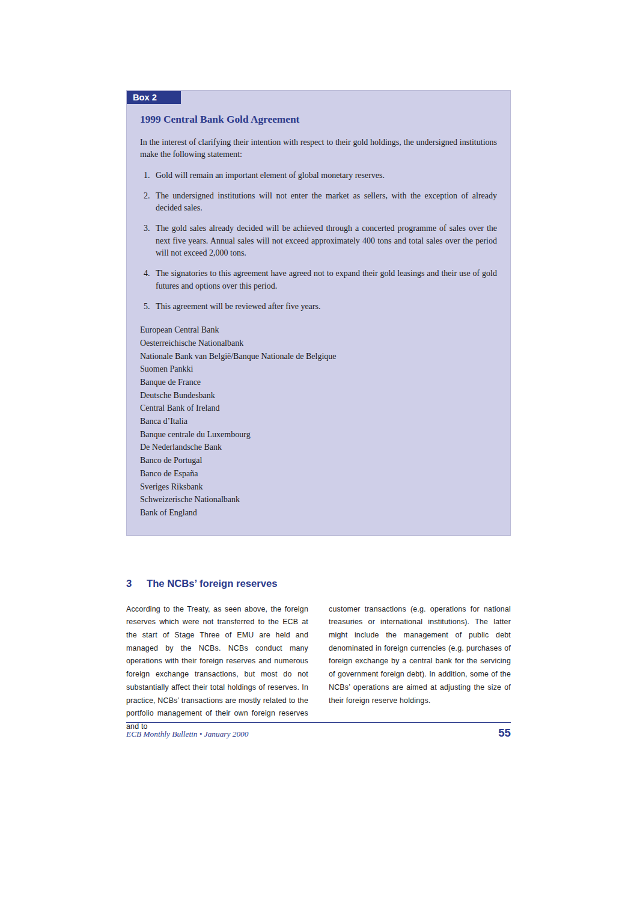Box 2
1999 Central Bank Gold Agreement
In the interest of clarifying their intention with respect to their gold holdings, the undersigned institutions make the following statement:
Gold will remain an important element of global monetary reserves.
The undersigned institutions will not enter the market as sellers, with the exception of already decided sales.
The gold sales already decided will be achieved through a concerted programme of sales over the next five years. Annual sales will not exceed approximately 400 tons and total sales over the period will not exceed 2,000 tons.
The signatories to this agreement have agreed not to expand their gold leasings and their use of gold futures and options over this period.
This agreement will be reviewed after five years.
European Central Bank
Oesterreichische Nationalbank
Nationale Bank van België/Banque Nationale de Belgique
Suomen Pankki
Banque de France
Deutsche Bundesbank
Central Bank of Ireland
Banca d’Italia
Banque centrale du Luxembourg
De Nederlandsche Bank
Banco de Portugal
Banco de España
Sveriges Riksbank
Schweizerische Nationalbank
Bank of England
3 The NCBs’ foreign reserves
According to the Treaty, as seen above, the foreign reserves which were not transferred to the ECB at the start of Stage Three of EMU are held and managed by the NCBs. NCBs conduct many operations with their foreign reserves and numerous foreign exchange transactions, but most do not substantially affect their total holdings of reserves. In practice, NCBs’ transactions are mostly related to the portfolio management of their own foreign reserves and to
customer transactions (e.g. operations for national treasuries or international institutions). The latter might include the management of public debt denominated in foreign currencies (e.g. purchases of foreign exchange by a central bank for the servicing of government foreign debt). In addition, some of the NCBs’ operations are aimed at adjusting the size of their foreign reserve holdings.
ECB Monthly Bulletin • January 2000 55